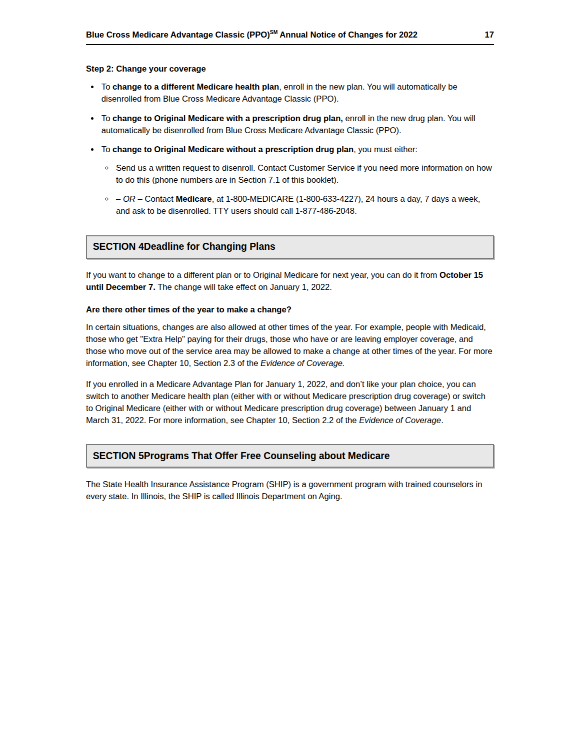Blue Cross Medicare Advantage Classic (PPO)SM Annual Notice of Changes for 2022 17
Step 2: Change your coverage
To change to a different Medicare health plan, enroll in the new plan. You will automatically be disenrolled from Blue Cross Medicare Advantage Classic (PPO).
To change to Original Medicare with a prescription drug plan, enroll in the new drug plan. You will automatically be disenrolled from Blue Cross Medicare Advantage Classic (PPO).
To change to Original Medicare without a prescription drug plan, you must either:
Send us a written request to disenroll. Contact Customer Service if you need more information on how to do this (phone numbers are in Section 7.1 of this booklet).
– OR – Contact Medicare, at 1-800-MEDICARE (1-800-633-4227), 24 hours a day, 7 days a week, and ask to be disenrolled. TTY users should call 1-877-486-2048.
SECTION 4 Deadline for Changing Plans
If you want to change to a different plan or to Original Medicare for next year, you can do it from October 15 until December 7. The change will take effect on January 1, 2022.
Are there other times of the year to make a change?
In certain situations, changes are also allowed at other times of the year. For example, people with Medicaid, those who get "Extra Help" paying for their drugs, those who have or are leaving employer coverage, and those who move out of the service area may be allowed to make a change at other times of the year. For more information, see Chapter 10, Section 2.3 of the Evidence of Coverage.
If you enrolled in a Medicare Advantage Plan for January 1, 2022, and don’t like your plan choice, you can switch to another Medicare health plan (either with or without Medicare prescription drug coverage) or switch to Original Medicare (either with or without Medicare prescription drug coverage) between January 1 and March 31, 2022. For more information, see Chapter 10, Section 2.2 of the Evidence of Coverage.
SECTION 5 Programs That Offer Free Counseling about Medicare
The State Health Insurance Assistance Program (SHIP) is a government program with trained counselors in every state. In Illinois, the SHIP is called Illinois Department on Aging.